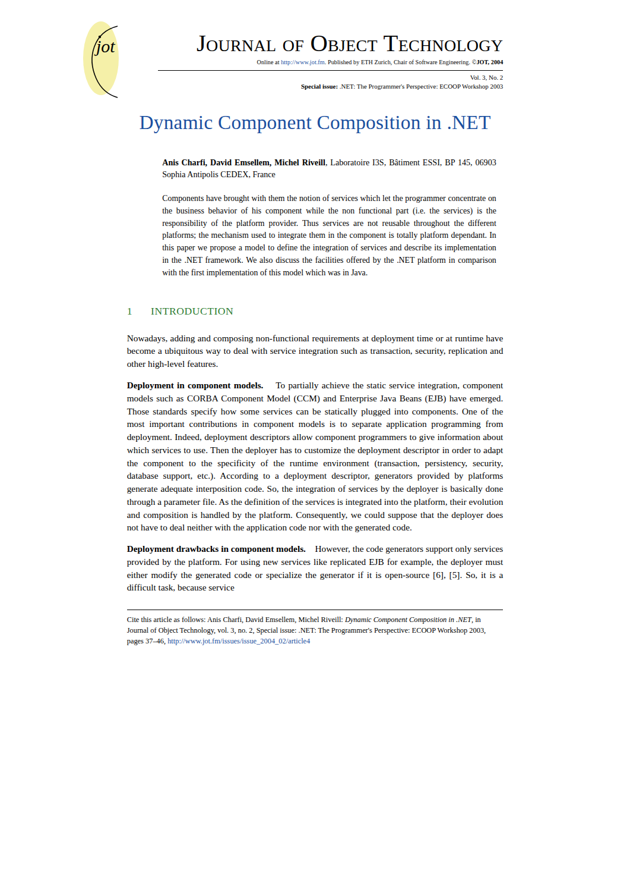jot
Journal of Object Technology
Online at http://www.jot.fm. Published by ETH Zurich, Chair of Software Engineering. ©JOT, 2004
Vol. 3, No. 2
Special issue: .NET: The Programmer's Perspective: ECOOP Workshop 2003
Dynamic Component Composition in .NET
Anis Charfi, David Emsellem, Michel Riveill, Laboratoire I3S, Bâtiment ESSI, BP 145, 06903 Sophia Antipolis CEDEX, France
Components have brought with them the notion of services which let the programmer concentrate on the business behavior of his component while the non functional part (i.e. the services) is the responsibility of the platform provider. Thus services are not reusable throughout the different platforms; the mechanism used to integrate them in the component is totally platform dependant. In this paper we propose a model to define the integration of services and describe its implementation in the .NET framework. We also discuss the facilities offered by the .NET platform in comparison with the first implementation of this model which was in Java.
1 INTRODUCTION
Nowadays, adding and composing non-functional requirements at deployment time or at runtime have become a ubiquitous way to deal with service integration such as transaction, security, replication and other high-level features.
Deployment in component models. To partially achieve the static service integration, component models such as CORBA Component Model (CCM) and Enterprise Java Beans (EJB) have emerged. Those standards specify how some services can be statically plugged into components. One of the most important contributions in component models is to separate application programming from deployment. Indeed, deployment descriptors allow component programmers to give information about which services to use. Then the deployer has to customize the deployment descriptor in order to adapt the component to the specificity of the runtime environment (transaction, persistency, security, database support, etc.). According to a deployment descriptor, generators provided by platforms generate adequate interposition code. So, the integration of services by the deployer is basically done through a parameter file. As the definition of the services is integrated into the platform, their evolution and composition is handled by the platform. Consequently, we could suppose that the deployer does not have to deal neither with the application code nor with the generated code.
Deployment drawbacks in component models. However, the code generators support only services provided by the platform. For using new services like replicated EJB for example, the deployer must either modify the generated code or specialize the generator if it is open-source [6], [5]. So, it is a difficult task, because service
Cite this article as follows: Anis Charfi, David Emsellem, Michel Riveill: Dynamic Component Composition in .NET, in Journal of Object Technology, vol. 3, no. 2, Special issue: .NET: The Programmer's Perspective: ECOOP Workshop 2003, pages 37–46, http://www.jot.fm/issues/issue_2004_02/article4